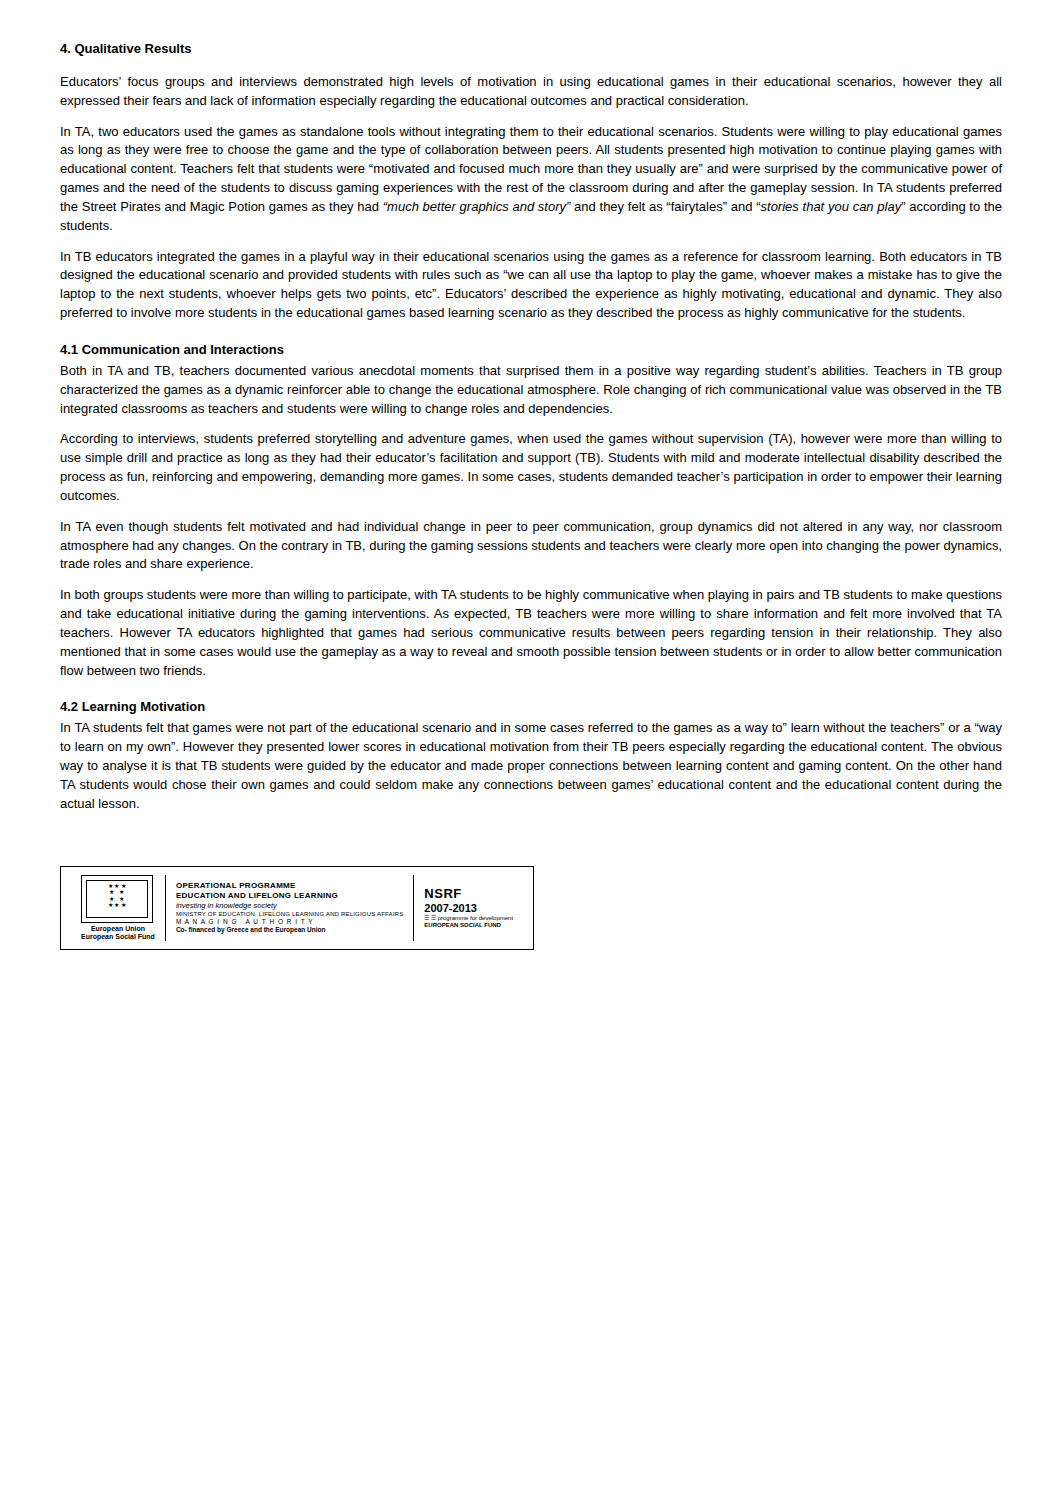4. Qualitative Results
Educators’ focus groups and interviews demonstrated high levels of motivation in using educational games in their educational scenarios, however they all expressed their fears and lack of information especially regarding the educational outcomes and practical consideration.
In TA, two educators used the games as standalone tools without integrating them to their educational scenarios. Students were willing to play educational games as long as they were free to choose the game and the type of collaboration between peers. All students presented high motivation to continue playing games with educational content. Teachers felt that students were “motivated and focused much more than they usually are” and were surprised by the communicative power of games and the need of the students to discuss gaming experiences with the rest of the classroom during and after the gameplay session. In TA students preferred the Street Pirates and Magic Potion games as they had “much better graphics and story” and they felt as “fairytales” and “stories that you can play” according to the students.
In TB educators integrated the games in a playful way in their educational scenarios using the games as a reference for classroom learning. Both educators in TB designed the educational scenario and provided students with rules such as “we can all use tha laptop to play the game, whoever makes a mistake has to give the laptop to the next students, whoever helps gets two points, etc”. Educators’ described the experience as highly motivating, educational and dynamic. They also preferred to involve more students in the educational games based learning scenario as they described the process as highly communicative for the students.
4.1 Communication and Interactions
Both in TA and TB, teachers documented various anecdotal moments that surprised them in a positive way regarding student’s abilities. Teachers in TB group characterized the games as a dynamic reinforcer able to change the educational atmosphere. Role changing of rich communicational value was observed in the TB integrated classrooms as teachers and students were willing to change roles and dependencies.
According to interviews, students preferred storytelling and adventure games, when used the games without supervision (TA), however were more than willing to use simple drill and practice as long as they had their educator’s facilitation and support (TB). Students with mild and moderate intellectual disability described the process as fun, reinforcing and empowering, demanding more games. In some cases, students demanded teacher’s participation in order to empower their learning outcomes.
In TA even though students felt motivated and had individual change in peer to peer communication, group dynamics did not altered in any way, nor classroom atmosphere had any changes. On the contrary in TB, during the gaming sessions students and teachers were clearly more open into changing the power dynamics, trade roles and share experience.
In both groups students were more than willing to participate, with TA students to be highly communicative when playing in pairs and TB students to make questions and take educational initiative during the gaming interventions. As expected, TB teachers were more willing to share information and felt more involved that TA teachers. However TA educators highlighted that games had serious communicative results between peers regarding tension in their relationship. They also mentioned that in some cases would use the gameplay as a way to reveal and smooth possible tension between students or in order to allow better communication flow between two friends.
4.2 Learning Motivation
In TA students felt that games were not part of the educational scenario and in some cases referred to the games as a way to” learn without the teachers” or a “way to learn on my own”. However they presented lower scores in educational motivation from their TB peers especially regarding the educational content. The obvious way to analyse it is that TB students were guided by the educator and made proper connections between learning content and gaming content. On the other hand TA students would chose their own games and could seldom make any connections between games’ educational content and the educational content during the actual lesson.
| ★ ★ ★ ★ ★ ★ ★ ★ ★ ★ European Union European Social Fund | OPERATIONAL PROGRAMME EDUCATION AND LIFELONG LEARNING investing in knowledge society MINISTRY OF EDUCATION, LIFELONG LEARNING AND RELIGIOUS AFFAIRS M A N A G I N G A U T H O R I T Y Co- financed by Greece and the European Union | NSRF 2007-2013 ☰ ☰ programme for development EUROPEAN SOCIAL FUND |